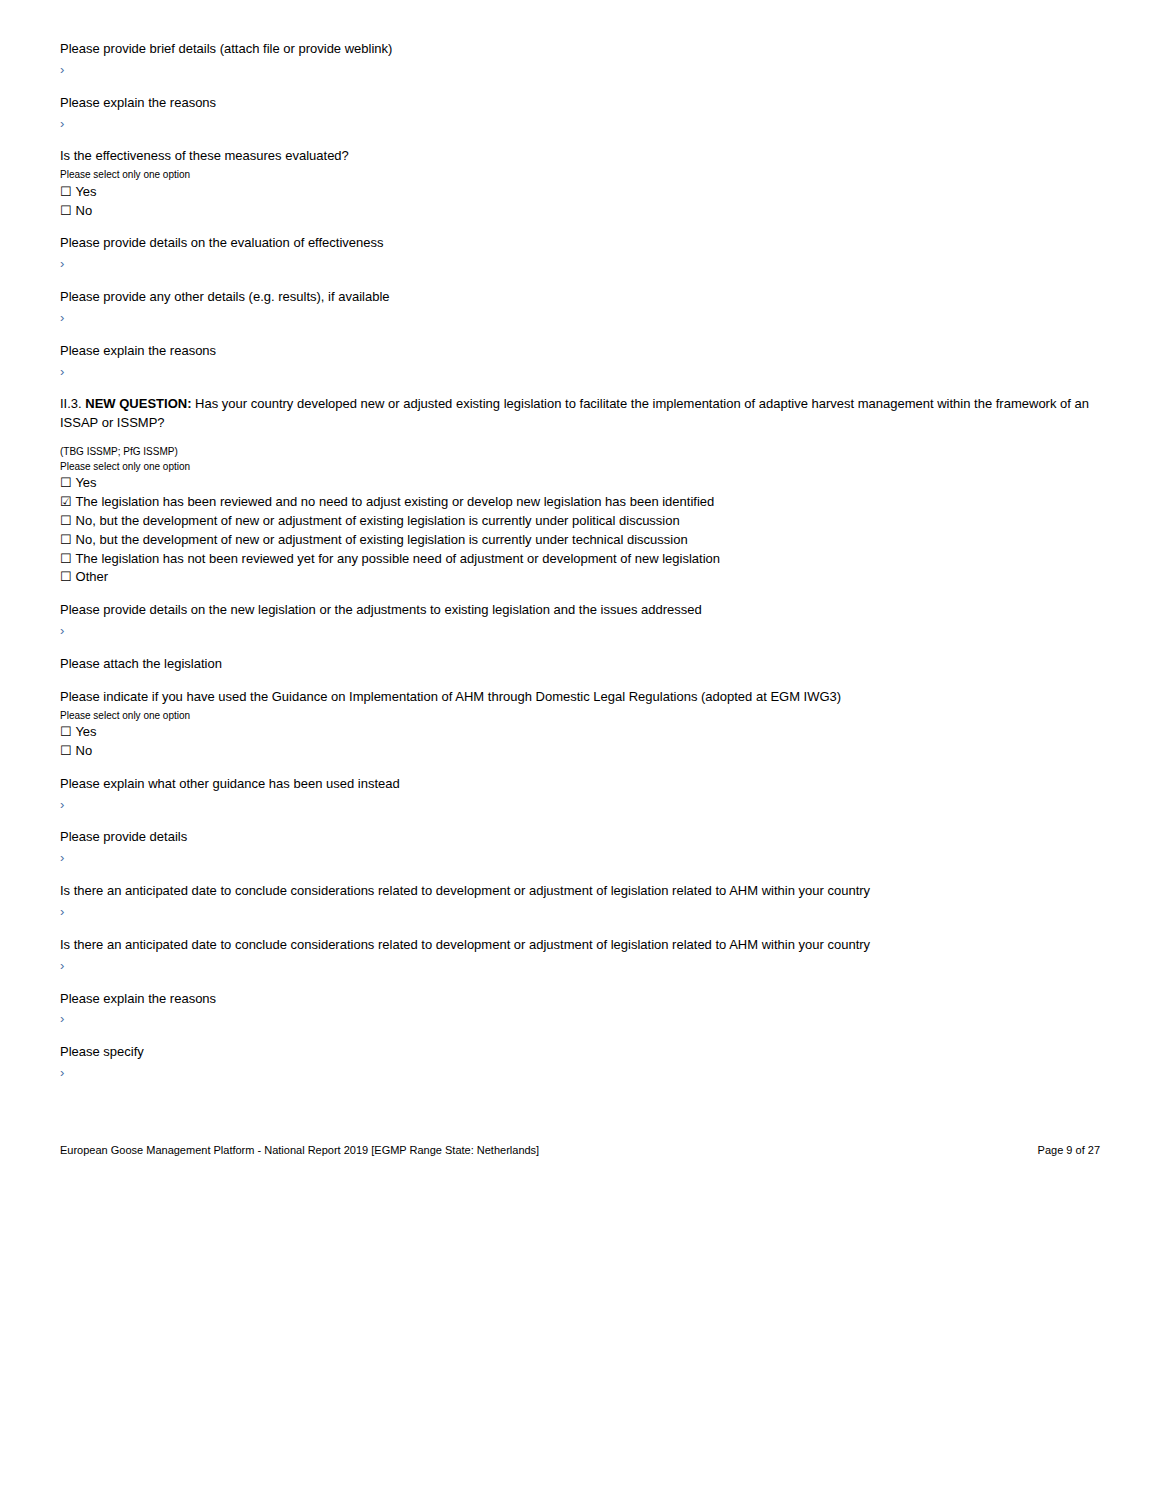Please provide brief details (attach file or provide weblink)
›
Please explain the reasons
›
Is the effectiveness of these measures evaluated?
Please select only one option
☐ Yes
☐ No
Please provide details on the evaluation of effectiveness
›
Please provide any other details (e.g. results), if available
›
Please explain the reasons
›
II.3. NEW QUESTION: Has your country developed new or adjusted existing legislation to facilitate the implementation of adaptive harvest management within the framework of an ISSAP or ISSMP?
(TBG ISSMP; PfG ISSMP)
Please select only one option
☐ Yes
☑ The legislation has been reviewed and no need to adjust existing or develop new legislation has been identified
☐ No, but the development of new or adjustment of existing legislation is currently under political discussion
☐ No, but the development of new or adjustment of existing legislation is currently under technical discussion
☐ The legislation has not been reviewed yet for any possible need of adjustment or development of new legislation
☐ Other
Please provide details on the new legislation or the adjustments to existing legislation and the issues addressed
›
Please attach the legislation
Please indicate if you have used the Guidance on Implementation of AHM through Domestic Legal Regulations (adopted at EGM IWG3)
Please select only one option
☐ Yes
☐ No
Please explain what other guidance has been used instead
›
Please provide details
›
Is there an anticipated date to conclude considerations related to development or adjustment of legislation related to AHM within your country
›
Is there an anticipated date to conclude considerations related to development or adjustment of legislation related to AHM within your country
›
Please explain the reasons
›
Please specify
›
European Goose Management Platform - National Report 2019 [EGMP Range State: Netherlands]
Page 9 of 27